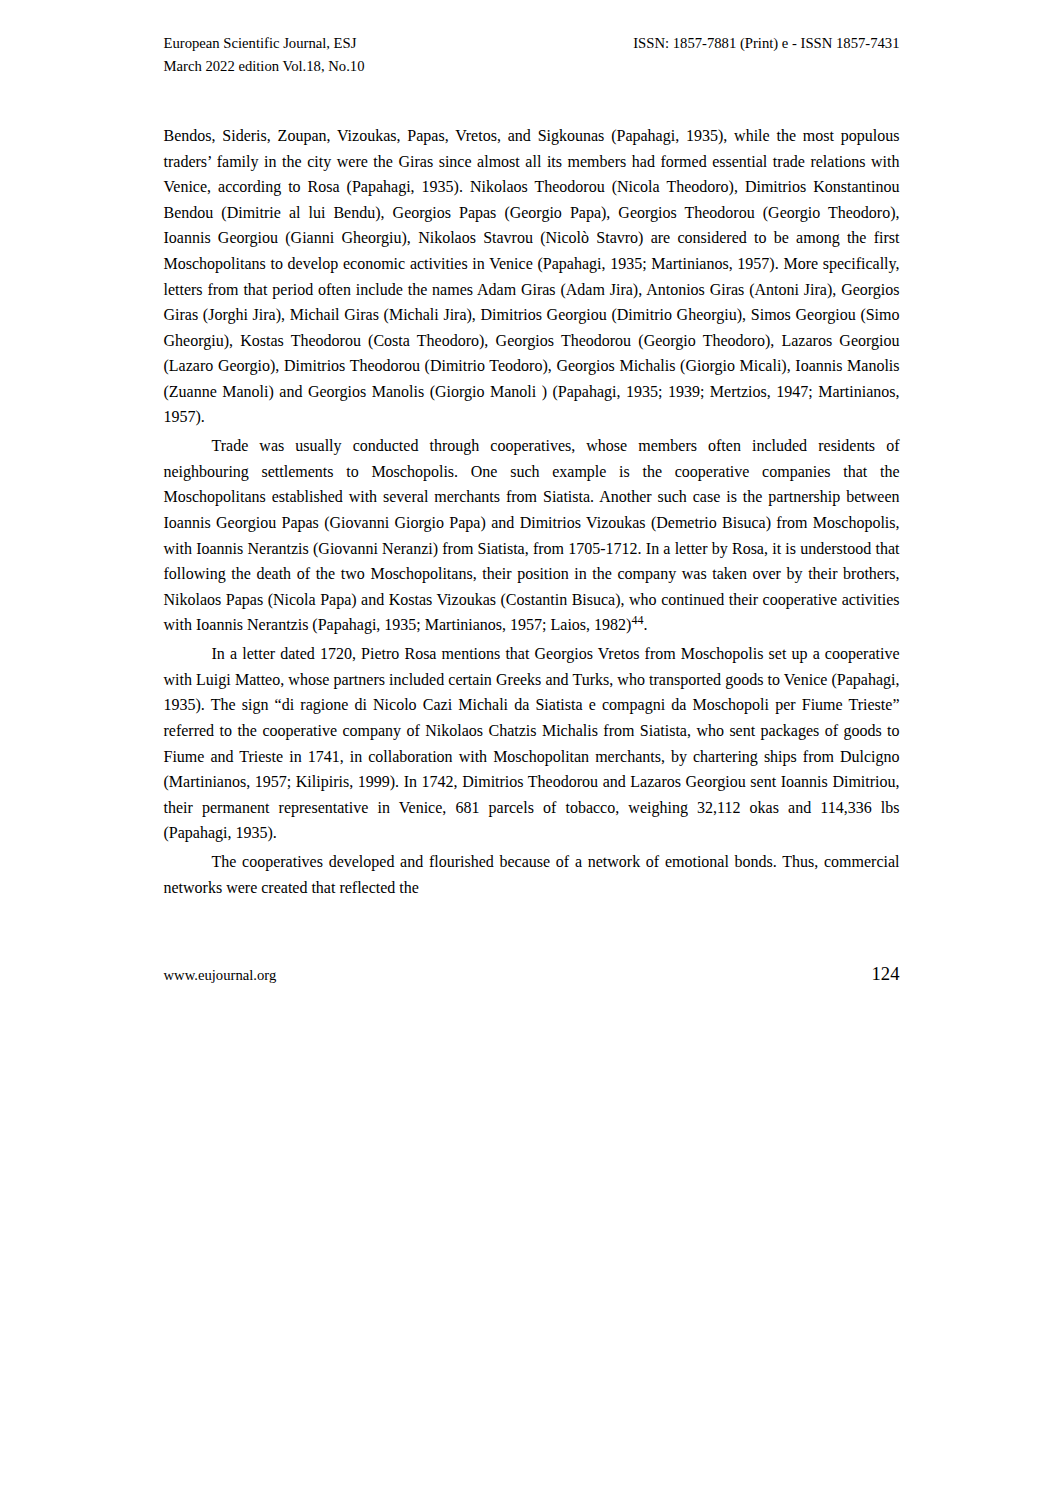European Scientific Journal, ESJ March 2022 edition Vol.18, No.10
ISSN: 1857-7881 (Print) e - ISSN 1857-7431
Bendos, Sideris, Zoupan, Vizoukas, Papas, Vretos, and Sigkounas (Papahagi, 1935), while the most populous traders’ family in the city were the Giras since almost all its members had formed essential trade relations with Venice, according to Rosa (Papahagi, 1935). Nikolaos Theodorou (Nicola Theodoro), Dimitrios Konstantinou Bendou (Dimitrie al lui Bendu), Georgios Papas (Georgio Papa), Georgios Theodorou (Georgio Theodoro), Ioannis Georgiou (Gianni Gheorgiu), Nikolaos Stavrou (Nicolò Stavro) are considered to be among the first Moschopolitans to develop economic activities in Venice (Papahagi, 1935; Martinianos, 1957). More specifically, letters from that period often include the names Adam Giras (Adam Jira), Antonios Giras (Antoni Jira), Georgios Giras (Jorghi Jira), Michail Giras (Michali Jira), Dimitrios Georgiou (Dimitrio Gheorgiu), Simos Georgiou (Simo Gheorgiu), Kostas Theodorou (Costa Theodoro), Georgios Theodorou (Georgio Theodoro), Lazaros Georgiou (Lazaro Georgio), Dimitrios Theodorou (Dimitrio Teodoro), Georgios Michalis (Giorgio Micali), Ioannis Manolis (Zuanne Manoli) and Georgios Manolis (Giorgio Manoli ) (Papahagi, 1935; 1939; Mertzios, 1947; Martinianos, 1957).
Trade was usually conducted through cooperatives, whose members often included residents of neighbouring settlements to Moschopolis. One such example is the cooperative companies that the Moschopolitans established with several merchants from Siatista. Another such case is the partnership between Ioannis Georgiou Papas (Giovanni Giorgio Papa) and Dimitrios Vizoukas (Demetrio Bisuca) from Moschopolis, with Ioannis Nerantzis (Giovanni Neranzi) from Siatista, from 1705-1712. In a letter by Rosa, it is understood that following the death of the two Moschopolitans, their position in the company was taken over by their brothers, Nikolaos Papas (Nicola Papa) and Kostas Vizoukas (Costantin Bisuca), who continued their cooperative activities with Ioannis Nerantzis (Papahagi, 1935; Martinianos, 1957; Laios, 1982)44.
In a letter dated 1720, Pietro Rosa mentions that Georgios Vretos from Moschopolis set up a cooperative with Luigi Matteo, whose partners included certain Greeks and Turks, who transported goods to Venice (Papahagi, 1935). The sign “di ragione di Nicolo Cazi Michali da Siatista e compagni da Moschopoli per Fiume Trieste” referred to the cooperative company of Nikolaos Chatzis Michalis from Siatista, who sent packages of goods to Fiume and Trieste in 1741, in collaboration with Moschopolitan merchants, by chartering ships from Dulcigno (Martinianos, 1957; Kilipiris, 1999). In 1742, Dimitrios Theodorou and Lazaros Georgiou sent Ioannis Dimitriou, their permanent representative in Venice, 681 parcels of tobacco, weighing 32,112 okas and 114,336 lbs (Papahagi, 1935).
The cooperatives developed and flourished because of a network of emotional bonds. Thus, commercial networks were created that reflected the
www.eujournal.org 124